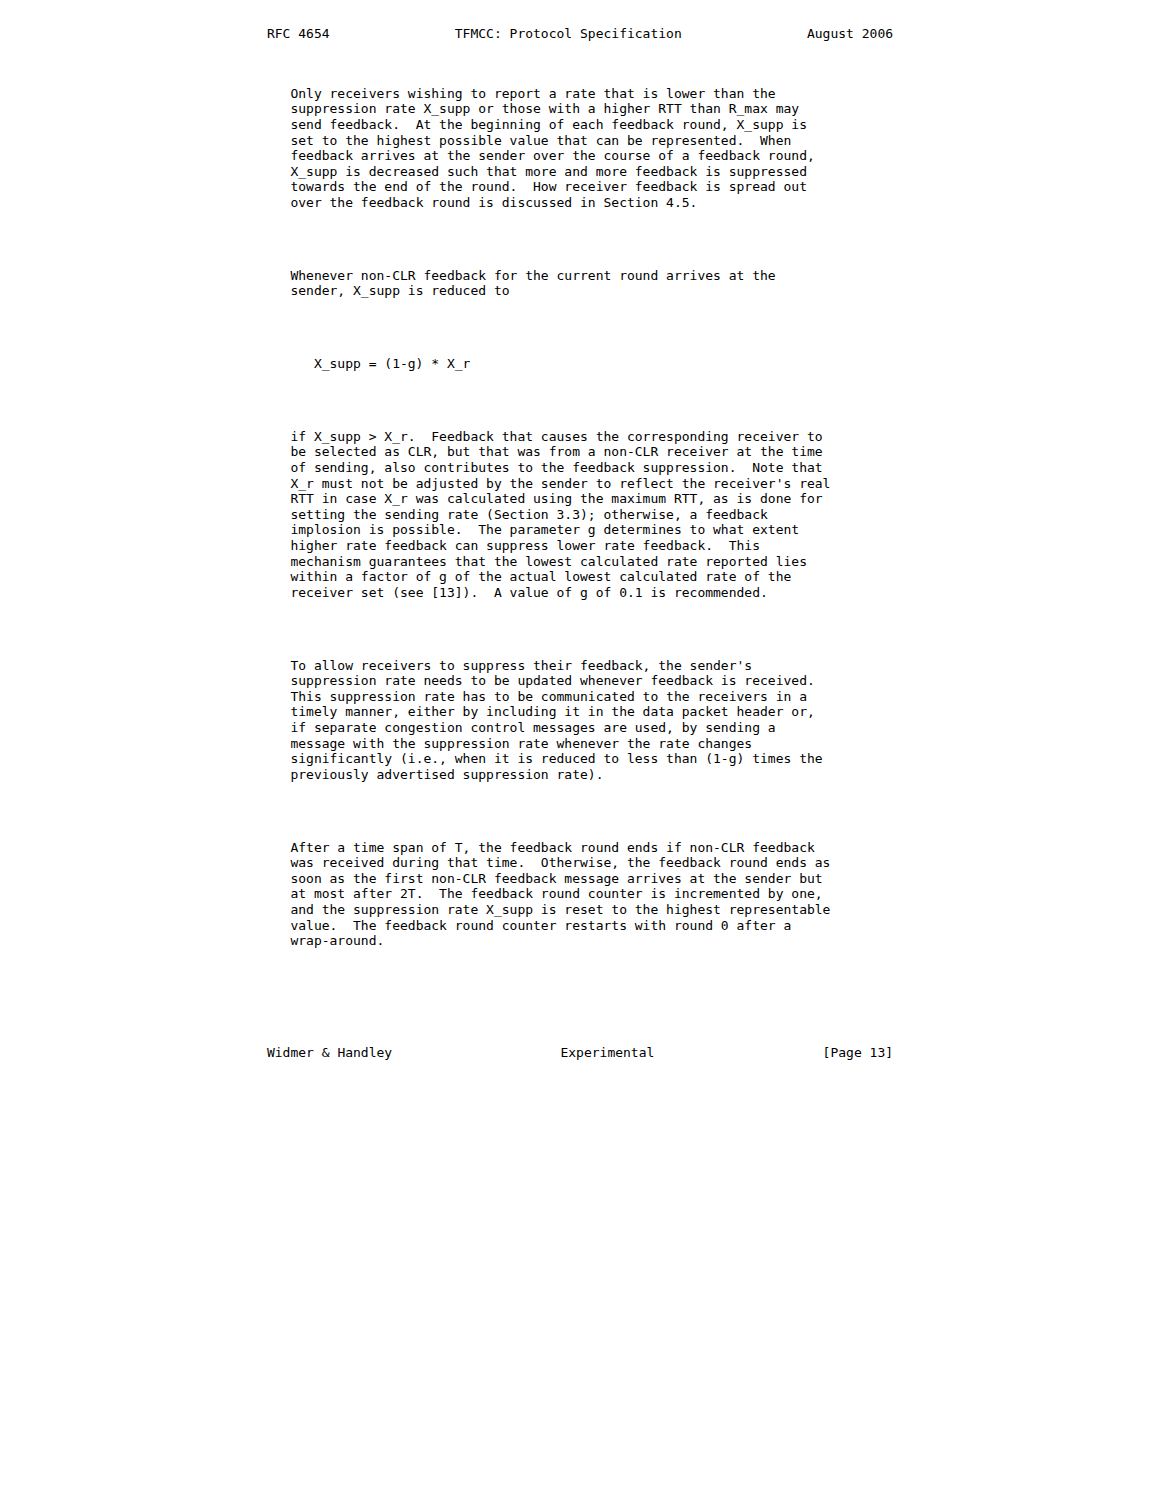RFC 4654 TFMCC: Protocol Specification August 2006
Only receivers wishing to report a rate that is lower than the suppression rate X_supp or those with a higher RTT than R_max may send feedback. At the beginning of each feedback round, X_supp is set to the highest possible value that can be represented. When feedback arrives at the sender over the course of a feedback round, X_supp is decreased such that more and more feedback is suppressed towards the end of the round. How receiver feedback is spread out over the feedback round is discussed in Section 4.5.
Whenever non-CLR feedback for the current round arrives at the sender, X_supp is reduced to
X_supp = (1-g) * X_r
if X_supp > X_r. Feedback that causes the corresponding receiver to be selected as CLR, but that was from a non-CLR receiver at the time of sending, also contributes to the feedback suppression. Note that X_r must not be adjusted by the sender to reflect the receiver's real RTT in case X_r was calculated using the maximum RTT, as is done for setting the sending rate (Section 3.3); otherwise, a feedback implosion is possible. The parameter g determines to what extent higher rate feedback can suppress lower rate feedback. This mechanism guarantees that the lowest calculated rate reported lies within a factor of g of the actual lowest calculated rate of the receiver set (see [13]). A value of g of 0.1 is recommended.
To allow receivers to suppress their feedback, the sender's suppression rate needs to be updated whenever feedback is received. This suppression rate has to be communicated to the receivers in a timely manner, either by including it in the data packet header or, if separate congestion control messages are used, by sending a message with the suppression rate whenever the rate changes significantly (i.e., when it is reduced to less than (1-g) times the previously advertised suppression rate).
After a time span of T, the feedback round ends if non-CLR feedback was received during that time. Otherwise, the feedback round ends as soon as the first non-CLR feedback message arrives at the sender but at most after 2T. The feedback round counter is incremented by one, and the suppression rate X_supp is reset to the highest representable value. The feedback round counter restarts with round 0 after a wrap-around.
Widmer & Handley Experimental[Page 13]